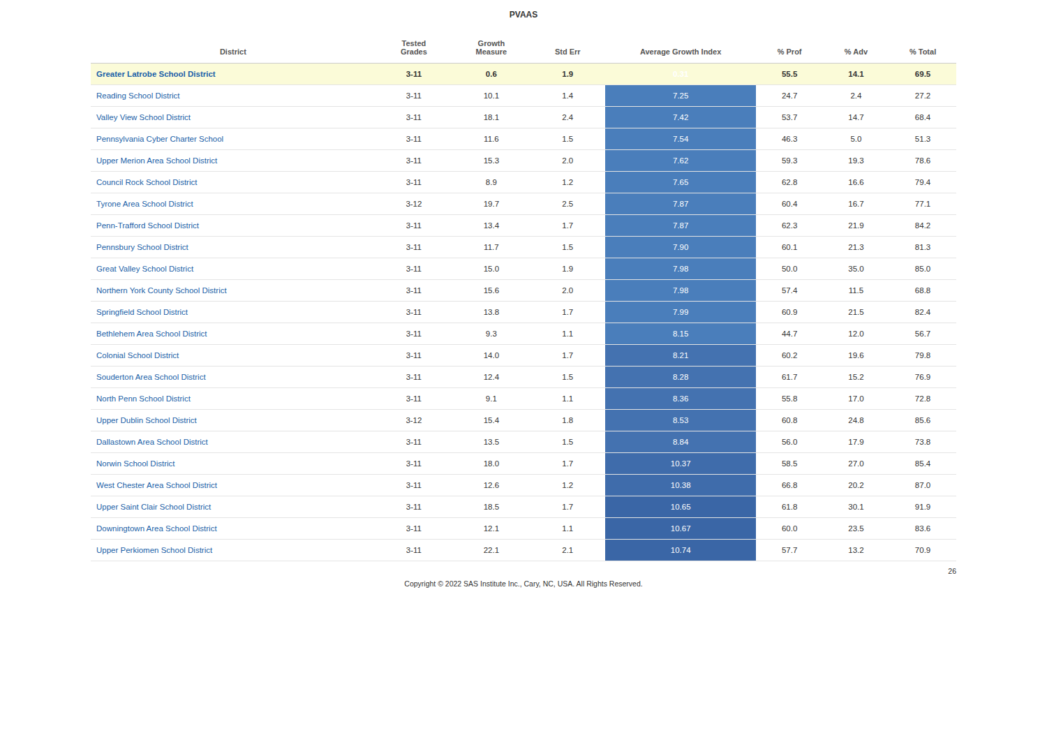PVAAS
| District | Tested Grades | Growth Measure | Std Err | Average Growth Index | % Prof | % Adv | % Total |
| --- | --- | --- | --- | --- | --- | --- | --- |
| Greater Latrobe School District | 3-11 | 0.6 | 1.9 | 0.31 | 55.5 | 14.1 | 69.5 |
| Reading School District | 3-11 | 10.1 | 1.4 | 7.25 | 24.7 | 2.4 | 27.2 |
| Valley View School District | 3-11 | 18.1 | 2.4 | 7.42 | 53.7 | 14.7 | 68.4 |
| Pennsylvania Cyber Charter School | 3-11 | 11.6 | 1.5 | 7.54 | 46.3 | 5.0 | 51.3 |
| Upper Merion Area School District | 3-11 | 15.3 | 2.0 | 7.62 | 59.3 | 19.3 | 78.6 |
| Council Rock School District | 3-11 | 8.9 | 1.2 | 7.65 | 62.8 | 16.6 | 79.4 |
| Tyrone Area School District | 3-12 | 19.7 | 2.5 | 7.87 | 60.4 | 16.7 | 77.1 |
| Penn-Trafford School District | 3-11 | 13.4 | 1.7 | 7.87 | 62.3 | 21.9 | 84.2 |
| Pennsbury School District | 3-11 | 11.7 | 1.5 | 7.90 | 60.1 | 21.3 | 81.3 |
| Great Valley School District | 3-11 | 15.0 | 1.9 | 7.98 | 50.0 | 35.0 | 85.0 |
| Northern York County School District | 3-11 | 15.6 | 2.0 | 7.98 | 57.4 | 11.5 | 68.8 |
| Springfield School District | 3-11 | 13.8 | 1.7 | 7.99 | 60.9 | 21.5 | 82.4 |
| Bethlehem Area School District | 3-11 | 9.3 | 1.1 | 8.15 | 44.7 | 12.0 | 56.7 |
| Colonial School District | 3-11 | 14.0 | 1.7 | 8.21 | 60.2 | 19.6 | 79.8 |
| Souderton Area School District | 3-11 | 12.4 | 1.5 | 8.28 | 61.7 | 15.2 | 76.9 |
| North Penn School District | 3-11 | 9.1 | 1.1 | 8.36 | 55.8 | 17.0 | 72.8 |
| Upper Dublin School District | 3-12 | 15.4 | 1.8 | 8.53 | 60.8 | 24.8 | 85.6 |
| Dallastown Area School District | 3-11 | 13.5 | 1.5 | 8.84 | 56.0 | 17.9 | 73.8 |
| Norwin School District | 3-11 | 18.0 | 1.7 | 10.37 | 58.5 | 27.0 | 85.4 |
| West Chester Area School District | 3-11 | 12.6 | 1.2 | 10.38 | 66.8 | 20.2 | 87.0 |
| Upper Saint Clair School District | 3-11 | 18.5 | 1.7 | 10.65 | 61.8 | 30.1 | 91.9 |
| Downingtown Area School District | 3-11 | 12.1 | 1.1 | 10.67 | 60.0 | 23.5 | 83.6 |
| Upper Perkiomen School District | 3-11 | 22.1 | 2.1 | 10.74 | 57.7 | 13.2 | 70.9 |
Copyright © 2022 SAS Institute Inc., Cary, NC, USA. All Rights Reserved. 26